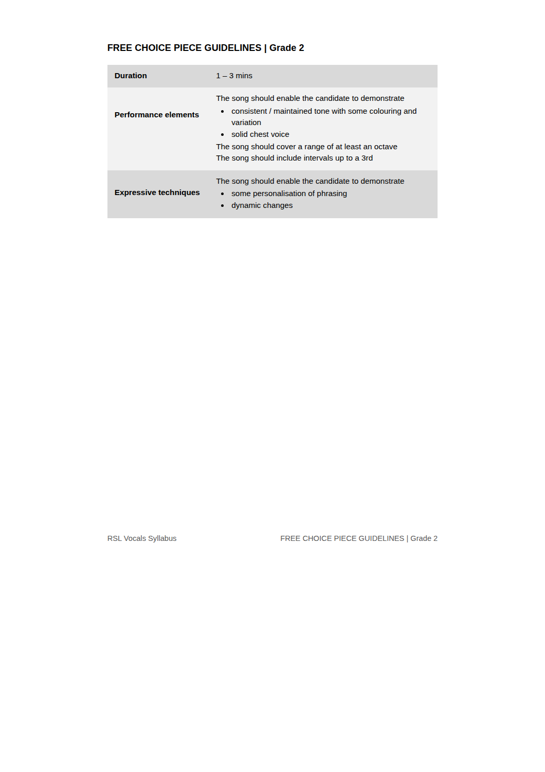FREE CHOICE PIECE GUIDELINES | Grade 2
| Duration | 1 – 3 mins |
| Performance elements | The song should enable the candidate to demonstrate consistent / maintained tone with some colouring and variation solid chest voice The song should cover a range of at least an octave The song should include intervals up to a 3rd |
| Expressive techniques | The song should enable the candidate to demonstrate some personalisation of phrasing dynamic changes |
RSL Vocals Syllabus FREE CHOICE PIECE GUIDELINES | Grade 2